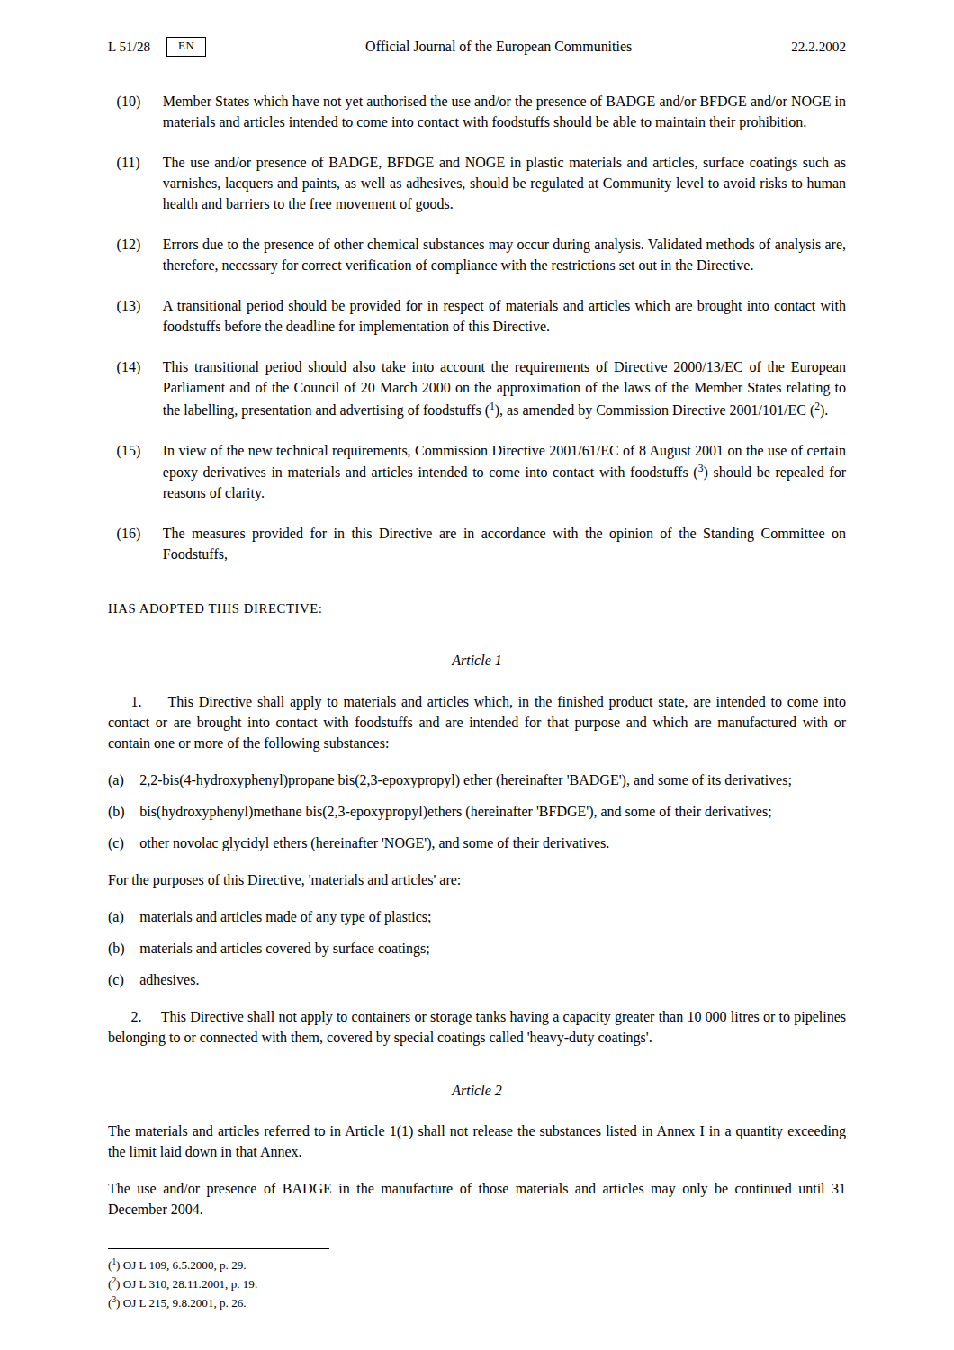L 51/28 EN
Official Journal of the European Communities
22.2.2002
(10)
Member States which have not yet authorised the use and/or the presence of BADGE and/or BFDGE and/or NOGE in materials and articles intended to come into contact with foodstuffs should be able to maintain their prohibition.
(11)
The use and/or presence of BADGE, BFDGE and NOGE in plastic materials and articles, surface coatings such as varnishes, lacquers and paints, as well as adhesives, should be regulated at Community level to avoid risks to human health and barriers to the free movement of goods.
(12)
Errors due to the presence of other chemical substances may occur during analysis. Validated methods of analysis are, therefore, necessary for correct verification of compliance with the restrictions set out in the Directive.
(13)
A transitional period should be provided for in respect of materials and articles which are brought into contact with foodstuffs before the deadline for implementation of this Directive.
(14)
This transitional period should also take into account the requirements of Directive 2000/13/EC of the European Parliament and of the Council of 20 March 2000 on the approximation of the laws of the Member States relating to the labelling, presentation and advertising of foodstuffs (1), as amended by Commission Directive 2001/101/EC (2).
(15)
In view of the new technical requirements, Commission Directive 2001/61/EC of 8 August 2001 on the use of certain epoxy derivatives in materials and articles intended to come into contact with foodstuffs (3) should be repealed for reasons of clarity.
(16)
The measures provided for in this Directive are in accordance with the opinion of the Standing Committee on Foodstuffs,
HAS ADOPTED THIS DIRECTIVE:
Article 1
1. This Directive shall apply to materials and articles which, in the finished product state, are intended to come into contact or are brought into contact with foodstuffs and are intended for that purpose and which are manufactured with or contain one or more of the following substances:
(a) 2,2-bis(4-hydroxyphenyl)propane bis(2,3-epoxypropyl) ether (hereinafter 'BADGE'), and some of its derivatives;
(b) bis(hydroxyphenyl)methane bis(2,3-epoxypropyl)ethers (hereinafter 'BFDGE'), and some of their derivatives;
(c) other novolac glycidyl ethers (hereinafter 'NOGE'), and some of their derivatives.
For the purposes of this Directive, 'materials and articles' are:
(a) materials and articles made of any type of plastics;
(b) materials and articles covered by surface coatings;
(c) adhesives.
2. This Directive shall not apply to containers or storage tanks having a capacity greater than 10 000 litres or to pipelines belonging to or connected with them, covered by special coatings called 'heavy-duty coatings'.
Article 2
The materials and articles referred to in Article 1(1) shall not release the substances listed in Annex I in a quantity exceeding the limit laid down in that Annex.
The use and/or presence of BADGE in the manufacture of those materials and articles may only be continued until 31 December 2004.
(1) OJ L 109, 6.5.2000, p. 29.
(2) OJ L 310, 28.11.2001, p. 19.
(3) OJ L 215, 9.8.2001, p. 26.